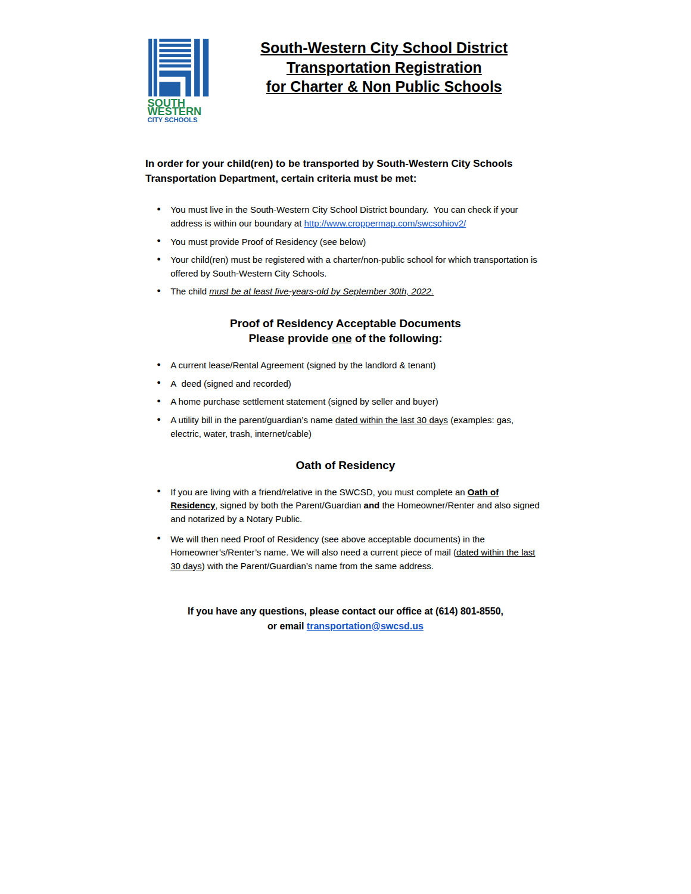SOUTH WESTERN CITY SCHOOLS
South-Western City School District Transportation Registration for Charter & Non Public Schools
In order for your child(ren) to be transported by South-Western City Schools Transportation Department, certain criteria must be met:
You must live in the South-Western City School District boundary. You can check if your address is within our boundary at http://www.croppermap.com/swcsohiov2/
You must provide Proof of Residency (see below)
Your child(ren) must be registered with a charter/non-public school for which transportation is offered by South-Western City Schools.
The child must be at least five-years-old by September 30th, 2022.
Proof of Residency Acceptable Documents Please provide one of the following:
A current lease/Rental Agreement (signed by the landlord & tenant)
A deed (signed and recorded)
A home purchase settlement statement (signed by seller and buyer)
A utility bill in the parent/guardian’s name dated within the last 30 days (examples: gas, electric, water, trash, internet/cable)
Oath of Residency
If you are living with a friend/relative in the SWCSD, you must complete an Oath of Residency, signed by both the Parent/Guardian and the Homeowner/Renter and also signed and notarized by a Notary Public.
We will then need Proof of Residency (see above acceptable documents) in the Homeowner’s/Renter’s name. We will also need a current piece of mail (dated within the last 30 days) with the Parent/Guardian’s name from the same address.
If you have any questions, please contact our office at (614) 801-8550,
or email transportation@swcsd.us